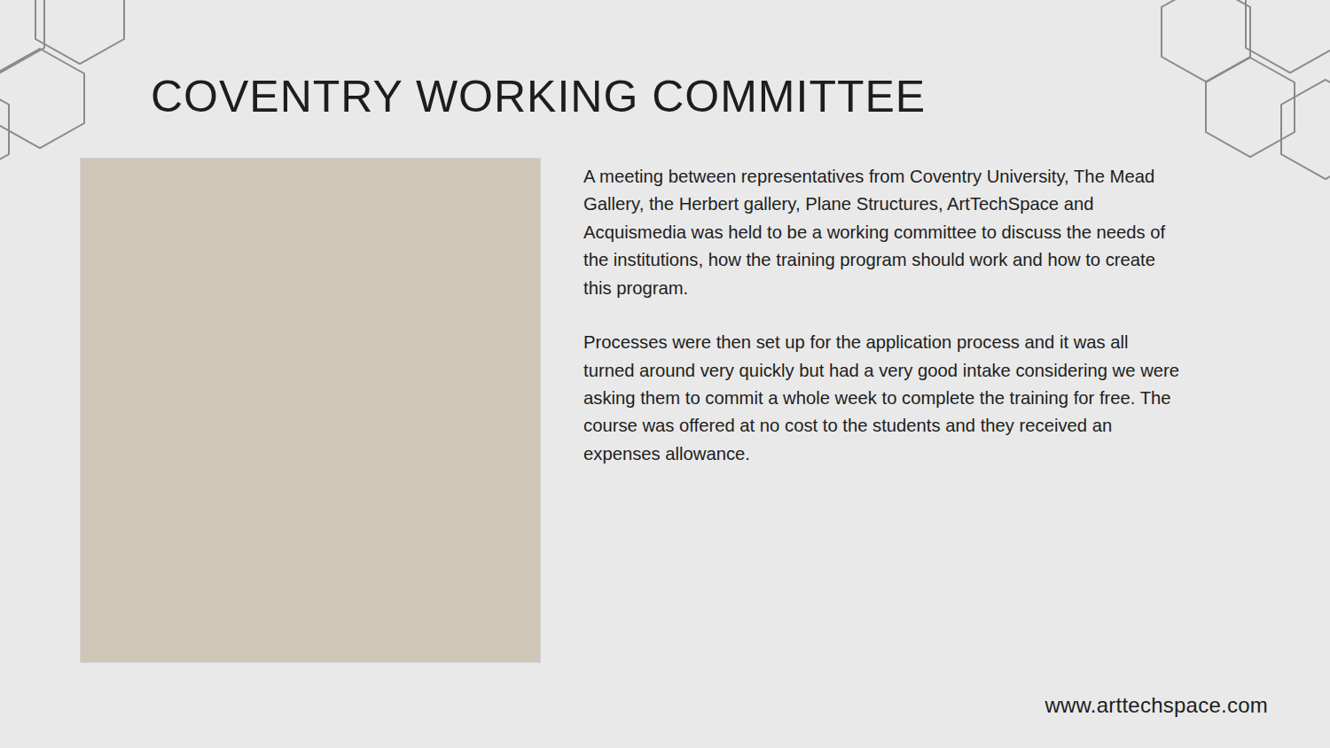Coventry Working Committee
A meeting between representatives from Coventry University, The Mead Gallery, the Herbert gallery, Plane Structures, ArtTechSpace and Acquismedia was held to be a working committee to discuss the needs of the institutions, how the training program should work and how to create this program.
Processes were then set up for the application process and it was all turned around very quickly but had a very good intake considering we were asking them to commit a whole week to complete the training for free. The course was offered at no cost to the students and they received an expenses allowance.
www.arttechspace.com